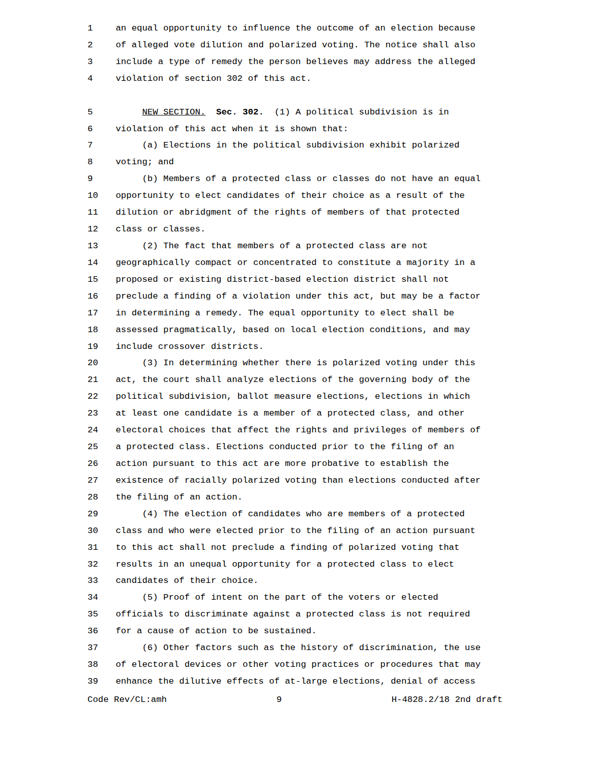1 an equal opportunity to influence the outcome of an election because
2 of alleged vote dilution and polarized voting. The notice shall also
3 include a type of remedy the person believes may address the alleged
4 violation of section 302 of this act.
5 NEW SECTION. Sec. 302. (1) A political subdivision is in
6 violation of this act when it is shown that:
7 (a) Elections in the political subdivision exhibit polarized
8 voting; and
9 (b) Members of a protected class or classes do not have an equal
10 opportunity to elect candidates of their choice as a result of the
11 dilution or abridgment of the rights of members of that protected
12 class or classes.
13 (2) The fact that members of a protected class are not
14 geographically compact or concentrated to constitute a majority in a
15 proposed or existing district-based election district shall not
16 preclude a finding of a violation under this act, but may be a factor
17 in determining a remedy. The equal opportunity to elect shall be
18 assessed pragmatically, based on local election conditions, and may
19 include crossover districts.
20 (3) In determining whether there is polarized voting under this
21 act, the court shall analyze elections of the governing body of the
22 political subdivision, ballot measure elections, elections in which
23 at least one candidate is a member of a protected class, and other
24 electoral choices that affect the rights and privileges of members of
25 a protected class. Elections conducted prior to the filing of an
26 action pursuant to this act are more probative to establish the
27 existence of racially polarized voting than elections conducted after
28 the filing of an action.
29 (4) The election of candidates who are members of a protected
30 class and who were elected prior to the filing of an action pursuant
31 to this act shall not preclude a finding of polarized voting that
32 results in an unequal opportunity for a protected class to elect
33 candidates of their choice.
34 (5) Proof of intent on the part of the voters or elected
35 officials to discriminate against a protected class is not required
36 for a cause of action to be sustained.
37 (6) Other factors such as the history of discrimination, the use
38 of electoral devices or other voting practices or procedures that may
39 enhance the dilutive effects of at-large elections, denial of access
Code Rev/CL:amh 9 H-4828.2/18 2nd draft